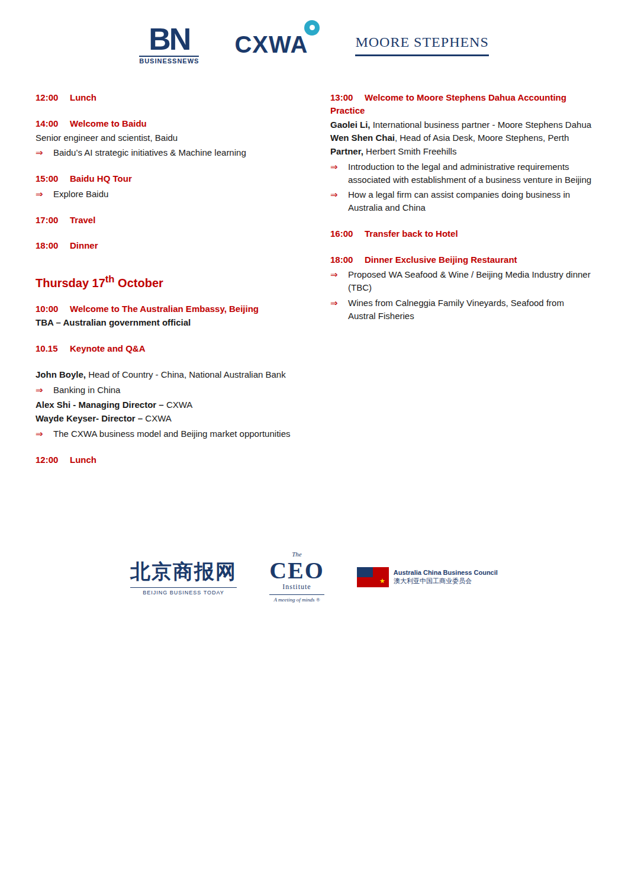BN
BUSINESSNEWS
CXWA
MOORE STEPHENS
12:00 Lunch
14:00 Welcome to Baidu
Senior engineer and scientist, Baidu
Baidu’s AI strategic initiatives & Machine learning
15:00 Baidu HQ Tour
Explore Baidu
17:00 Travel
18:00 Dinner
Thursday 17th October
10:00 Welcome to The Australian Embassy, Beijing
TBA – Australian government official
10.15 Keynote and Q&A
John Boyle, Head of Country - China, National Australian Bank
Banking in China
Alex Shi - Managing Director – CXWA
Wayde Keyser- Director – CXWA
The CXWA business model and Beijing market opportunities
12:00 Lunch
13:00 Welcome to Moore Stephens Dahua Accounting Practice
Gaolei Li, International business partner - Moore Stephens Dahua
Wen Shen Chai, Head of Asia Desk, Moore Stephens, Perth
Partner, Herbert Smith Freehills
Introduction to the legal and administrative requirements associated with establishment of a business venture in Beijing
How a legal firm can assist companies doing business in Australia and China
16:00 Transfer back to Hotel
18:00 Dinner Exclusive Beijing Restaurant
Proposed WA Seafood & Wine / Beijing Media Industry dinner (TBC)
Wines from Calneggia Family Vineyards, Seafood from Austral Fisheries
北京商报网
BEIJING BUSINESS TODAY
The
CEO
Institute
A meeting of minds ®
Australia China Business Council
澳大利亚中国工商业委员会